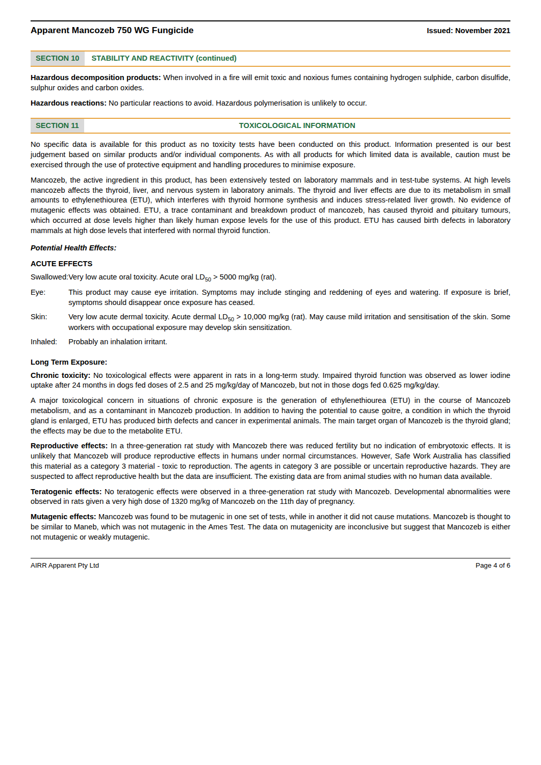Apparent Mancozeb 750 WG Fungicide
Issued: November 2021
SECTION 10
STABILITY AND REACTIVITY (continued)
Hazardous decomposition products: When involved in a fire will emit toxic and noxious fumes containing hydrogen sulphide, carbon disulfide, sulphur oxides and carbon oxides.
Hazardous reactions: No particular reactions to avoid. Hazardous polymerisation is unlikely to occur.
SECTION 11
TOXICOLOGICAL INFORMATION
No specific data is available for this product as no toxicity tests have been conducted on this product. Information presented is our best judgement based on similar products and/or individual components. As with all products for which limited data is available, caution must be exercised through the use of protective equipment and handling procedures to minimise exposure.
Mancozeb, the active ingredient in this product, has been extensively tested on laboratory mammals and in test-tube systems. At high levels mancozeb affects the thyroid, liver, and nervous system in laboratory animals. The thyroid and liver effects are due to its metabolism in small amounts to ethylenethiourea (ETU), which interferes with thyroid hormone synthesis and induces stress-related liver growth. No evidence of mutagenic effects was obtained. ETU, a trace contaminant and breakdown product of mancozeb, has caused thyroid and pituitary tumours, which occurred at dose levels higher than likely human expose levels for the use of this product. ETU has caused birth defects in laboratory mammals at high dose levels that interfered with normal thyroid function.
Potential Health Effects:
ACUTE EFFECTS
| Swallowed: | Very low acute oral toxicity. Acute oral LD 50 > 5000 mg/kg (rat). |
| Eye: | This product may cause eye irritation. Symptoms may include stinging and reddening of eyes and watering. If exposure is brief, symptoms should disappear once exposure has ceased. |
| Skin: | Very low acute dermal toxicity. Acute dermal LD 50 > 10,000 mg/kg (rat). May cause mild irritation and sensitisation of the skin. Some workers with occupational exposure may develop skin sensitization. |
| Inhaled: | Probably an inhalation irritant. |
Long Term Exposure:
Chronic toxicity: No toxicological effects were apparent in rats in a long-term study. Impaired thyroid function was observed as lower iodine uptake after 24 months in dogs fed doses of 2.5 and 25 mg/kg/day of Mancozeb, but not in those dogs fed 0.625 mg/kg/day.
A major toxicological concern in situations of chronic exposure is the generation of ethylenethiourea (ETU) in the course of Mancozeb metabolism, and as a contaminant in Mancozeb production. In addition to having the potential to cause goitre, a condition in which the thyroid gland is enlarged, ETU has produced birth defects and cancer in experimental animals. The main target organ of Mancozeb is the thyroid gland; the effects may be due to the metabolite ETU.
Reproductive effects: In a three-generation rat study with Mancozeb there was reduced fertility but no indication of embryotoxic effects. It is unlikely that Mancozeb will produce reproductive effects in humans under normal circumstances. However, Safe Work Australia has classified this material as a category 3 material - toxic to reproduction. The agents in category 3 are possible or uncertain reproductive hazards. They are suspected to affect reproductive health but the data are insufficient. The existing data are from animal studies with no human data available.
Teratogenic effects: No teratogenic effects were observed in a three-generation rat study with Mancozeb. Developmental abnormalities were observed in rats given a very high dose of 1320 mg/kg of Mancozeb on the 11th day of pregnancy.
Mutagenic effects: Mancozeb was found to be mutagenic in one set of tests, while in another it did not cause mutations. Mancozeb is thought to be similar to Maneb, which was not mutagenic in the Ames Test. The data on mutagenicity are inconclusive but suggest that Mancozeb is either not mutagenic or weakly mutagenic.
AIRR Apparent Pty Ltd
Page 4 of 6